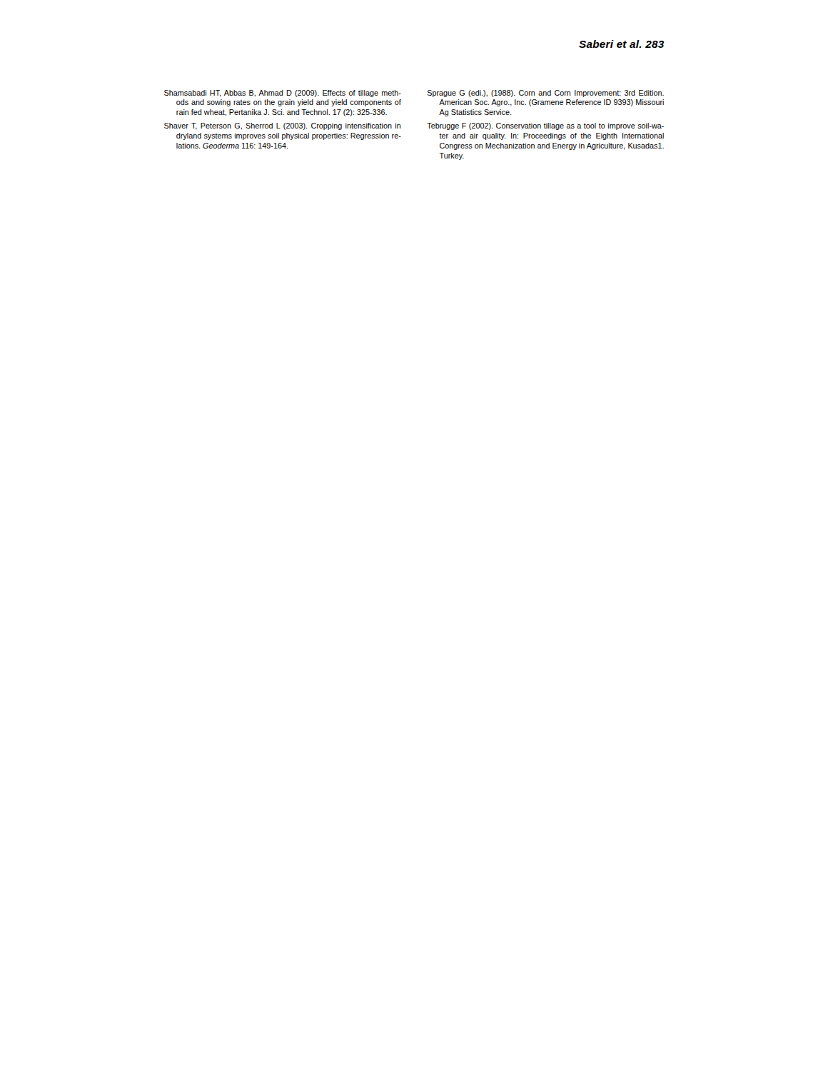Saberi et al. 283
Shamsabadi HT, Abbas B, Ahmad D (2009). Effects of tillage methods and sowing rates on the grain yield and yield components of rain fed wheat, Pertanika J. Sci. and Technol. 17 (2): 325-336.
Shaver T, Peterson G, Sherrod L (2003). Cropping intensification in dryland systems improves soil physical properties: Regression relations. Geoderma 116: 149-164.
Sprague G (edi.), (1988). Corn and Corn Improvement: 3rd Edition. American Soc. Agro., Inc. (Gramene Reference ID 9393) Missouri Ag Statistics Service.
Tebrugge F (2002). Conservation tillage as a tool to improve soil-water and air quality. In: Proceedings of the Eighth International Congress on Mechanization and Energy in Agriculture, Kusadas1. Turkey.